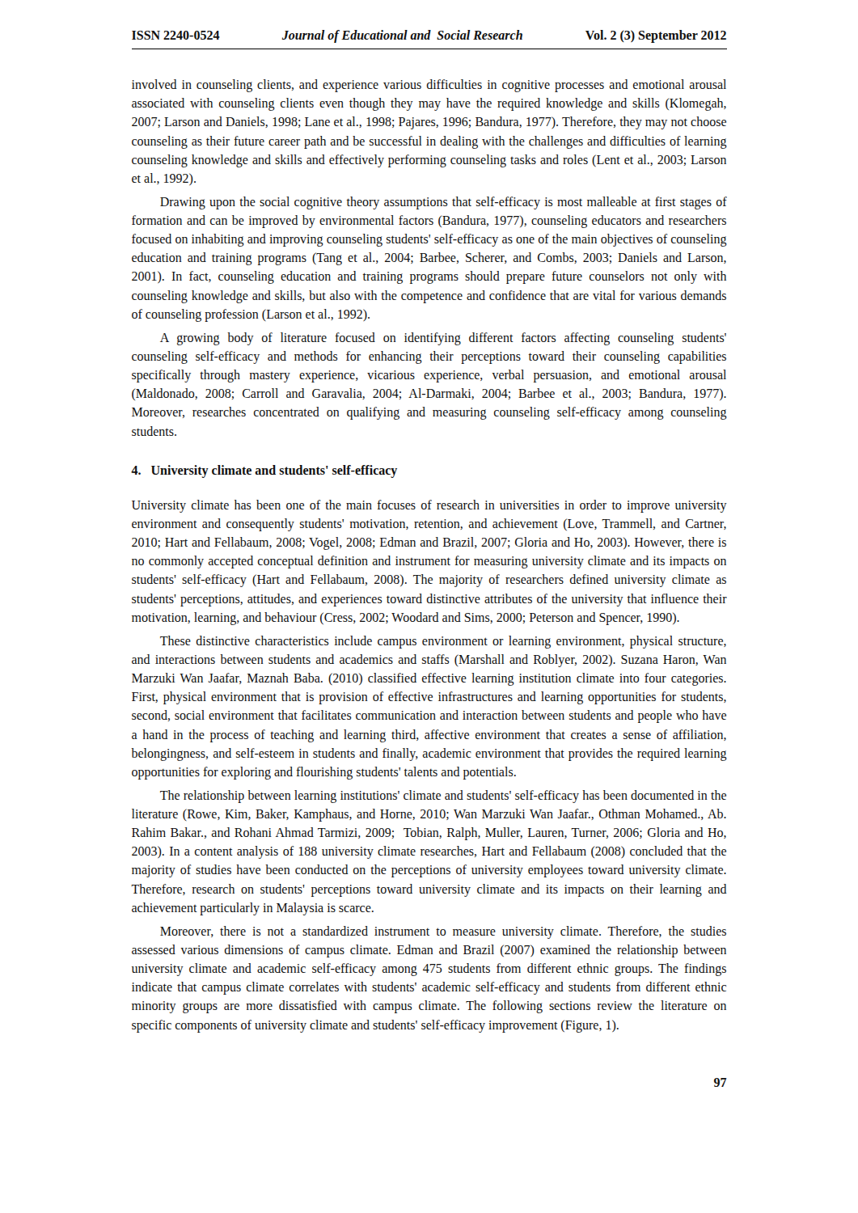ISSN 2240-0524 Journal of Educational and Social Research Vol. 2 (3) September 2012
involved in counseling clients, and experience various difficulties in cognitive processes and emotional arousal associated with counseling clients even though they may have the required knowledge and skills (Klomegah, 2007; Larson and Daniels, 1998; Lane et al., 1998; Pajares, 1996; Bandura, 1977). Therefore, they may not choose counseling as their future career path and be successful in dealing with the challenges and difficulties of learning counseling knowledge and skills and effectively performing counseling tasks and roles (Lent et al., 2003; Larson et al., 1992).
Drawing upon the social cognitive theory assumptions that self-efficacy is most malleable at first stages of formation and can be improved by environmental factors (Bandura, 1977), counseling educators and researchers focused on inhabiting and improving counseling students' self-efficacy as one of the main objectives of counseling education and training programs (Tang et al., 2004; Barbee, Scherer, and Combs, 2003; Daniels and Larson, 2001). In fact, counseling education and training programs should prepare future counselors not only with counseling knowledge and skills, but also with the competence and confidence that are vital for various demands of counseling profession (Larson et al., 1992).
A growing body of literature focused on identifying different factors affecting counseling students' counseling self-efficacy and methods for enhancing their perceptions toward their counseling capabilities specifically through mastery experience, vicarious experience, verbal persuasion, and emotional arousal (Maldonado, 2008; Carroll and Garavalia, 2004; Al-Darmaki, 2004; Barbee et al., 2003; Bandura, 1977). Moreover, researches concentrated on qualifying and measuring counseling self-efficacy among counseling students.
4. University climate and students' self-efficacy
University climate has been one of the main focuses of research in universities in order to improve university environment and consequently students' motivation, retention, and achievement (Love, Trammell, and Cartner, 2010; Hart and Fellabaum, 2008; Vogel, 2008; Edman and Brazil, 2007; Gloria and Ho, 2003). However, there is no commonly accepted conceptual definition and instrument for measuring university climate and its impacts on students' self-efficacy (Hart and Fellabaum, 2008). The majority of researchers defined university climate as students' perceptions, attitudes, and experiences toward distinctive attributes of the university that influence their motivation, learning, and behaviour (Cress, 2002; Woodard and Sims, 2000; Peterson and Spencer, 1990).
These distinctive characteristics include campus environment or learning environment, physical structure, and interactions between students and academics and staffs (Marshall and Roblyer, 2002). Suzana Haron, Wan Marzuki Wan Jaafar, Maznah Baba. (2010) classified effective learning institution climate into four categories. First, physical environment that is provision of effective infrastructures and learning opportunities for students, second, social environment that facilitates communication and interaction between students and people who have a hand in the process of teaching and learning third, affective environment that creates a sense of affiliation, belongingness, and self-esteem in students and finally, academic environment that provides the required learning opportunities for exploring and flourishing students' talents and potentials.
The relationship between learning institutions' climate and students' self-efficacy has been documented in the literature (Rowe, Kim, Baker, Kamphaus, and Horne, 2010; Wan Marzuki Wan Jaafar., Othman Mohamed., Ab. Rahim Bakar., and Rohani Ahmad Tarmizi, 2009; Tobian, Ralph, Muller, Lauren, Turner, 2006; Gloria and Ho, 2003). In a content analysis of 188 university climate researches, Hart and Fellabaum (2008) concluded that the majority of studies have been conducted on the perceptions of university employees toward university climate. Therefore, research on students' perceptions toward university climate and its impacts on their learning and achievement particularly in Malaysia is scarce.
Moreover, there is not a standardized instrument to measure university climate. Therefore, the studies assessed various dimensions of campus climate. Edman and Brazil (2007) examined the relationship between university climate and academic self-efficacy among 475 students from different ethnic groups. The findings indicate that campus climate correlates with students' academic self-efficacy and students from different ethnic minority groups are more dissatisfied with campus climate. The following sections review the literature on specific components of university climate and students' self-efficacy improvement (Figure, 1).
97